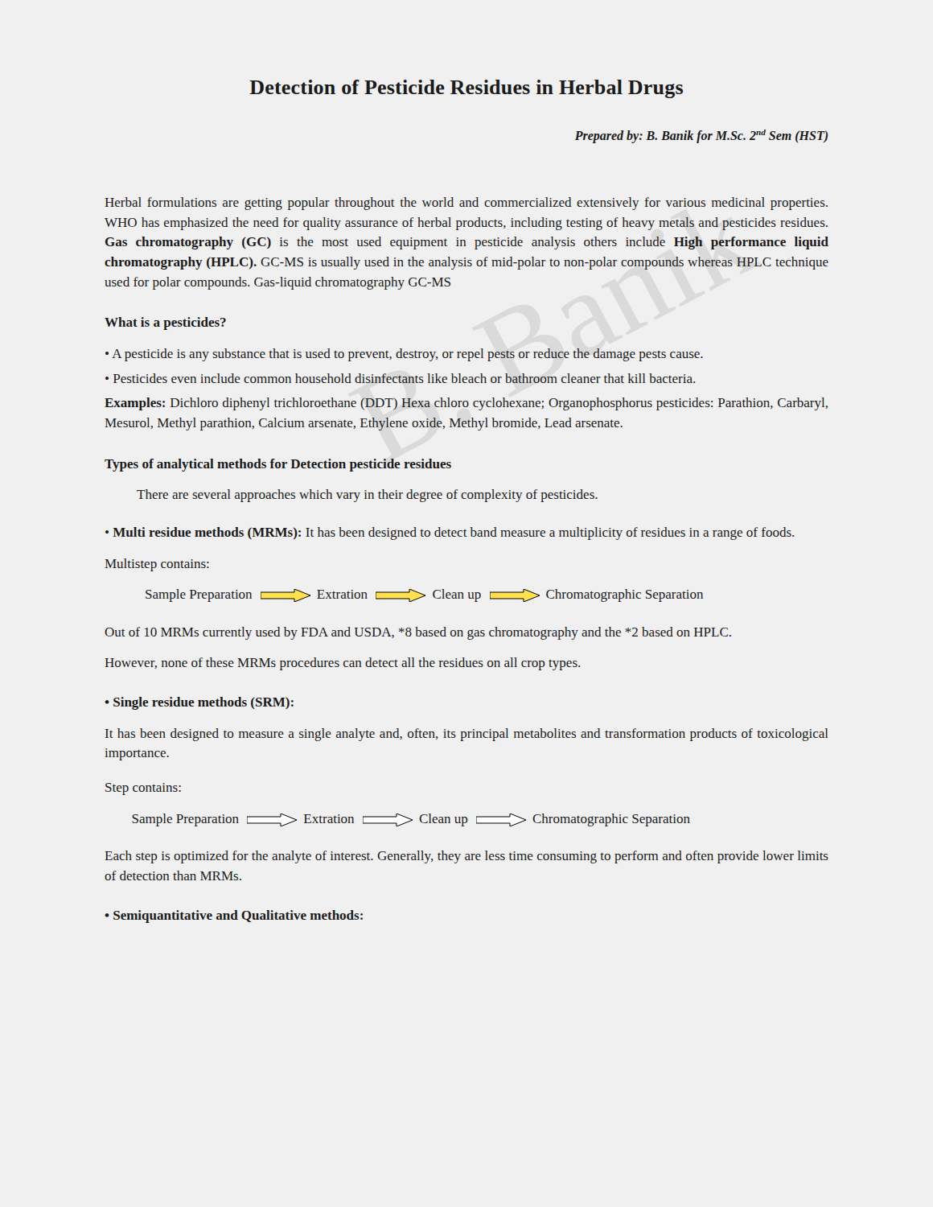B. Banik
Detection of Pesticide Residues in Herbal Drugs
Prepared by: B. Banik for M.Sc. 2nd Sem (HST)
Herbal formulations are getting popular throughout the world and commercialized extensively for various medicinal properties. WHO has emphasized the need for quality assurance of herbal products, including testing of heavy metals and pesticides residues. Gas chromatography (GC) is the most used equipment in pesticide analysis others include High performance liquid chromatography (HPLC). GC-MS is usually used in the analysis of mid-polar to non-polar compounds whereas HPLC technique used for polar compounds. Gas-liquid chromatography GC-MS
What is a pesticides?
• A pesticide is any substance that is used to prevent, destroy, or repel pests or reduce the damage pests cause.
• Pesticides even include common household disinfectants like bleach or bathroom cleaner that kill bacteria.
Examples: Dichloro diphenyl trichloroethane (DDT) Hexa chloro cyclohexane; Organophosphorus pesticides: Parathion, Carbaryl, Mesurol, Methyl parathion, Calcium arsenate, Ethylene oxide, Methyl bromide, Lead arsenate.
Types of analytical methods for Detection pesticide residues
There are several approaches which vary in their degree of complexity of pesticides.
• Multi residue methods (MRMs): It has been designed to detect band measure a multiplicity of residues in a range of foods.
Multistep contains:
Sample Preparation Extration Clean up Chromatographic Separation
Out of 10 MRMs currently used by FDA and USDA, *8 based on gas chromatography and the *2 based on HPLC.
However, none of these MRMs procedures can detect all the residues on all crop types.
• Single residue methods (SRM):
It has been designed to measure a single analyte and, often, its principal metabolites and transformation products of toxicological importance.
Step contains:
Sample Preparation Extration Clean up Chromatographic Separation
Each step is optimized for the analyte of interest. Generally, they are less time consuming to perform and often provide lower limits of detection than MRMs.
• Semiquantitative and Qualitative methods: